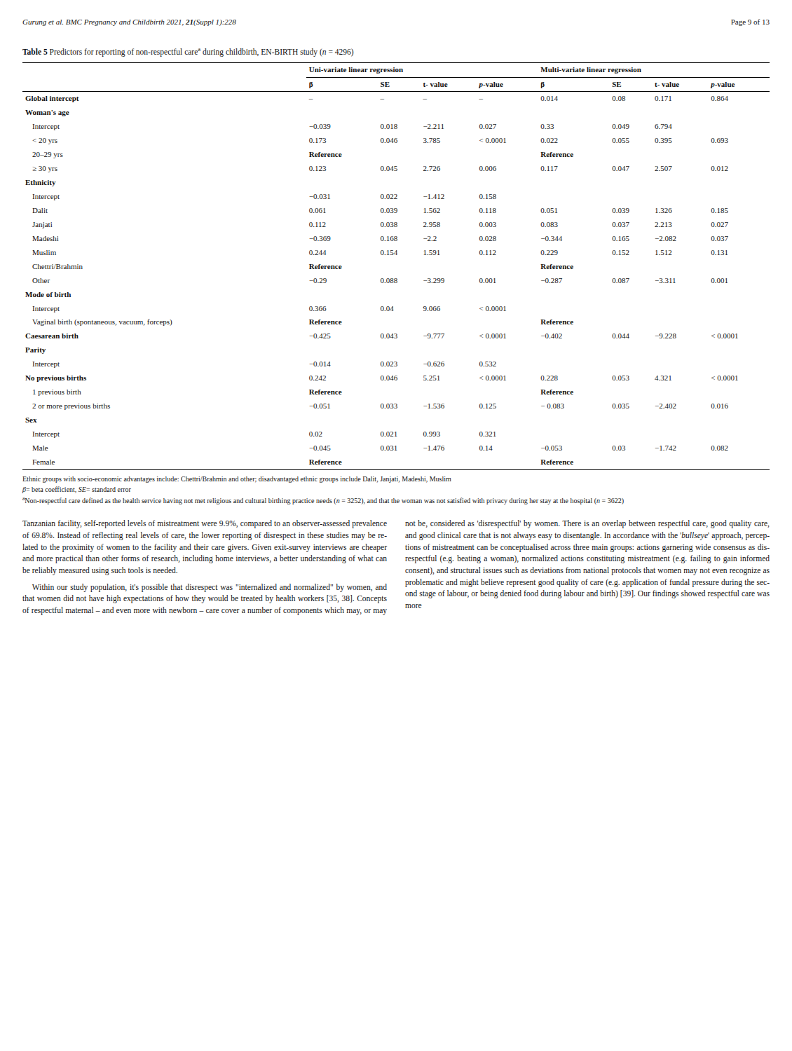Gurung et al. BMC Pregnancy and Childbirth 2021, 21(Suppl 1):228
Page 9 of 13
Table 5 Predictors for reporting of non-respectful carea during childbirth, EN-BIRTH study (n = 4296)
| | Uni-variate linear regression | Multi-variate linear regression |
| --- | --- | --- |
| β | SE | t- value | p -value | β | SE | t- value | p -value |
| Global intercept | – | – | – | – | 0.014 | 0.08 | 0.171 | 0.864 |
| Woman's age | | | | | | | | |
| Intercept | −0.039 | 0.018 | −2.211 | 0.027 | 0.33 | 0.049 | 6.794 | |
| < 20 yrs | 0.173 | 0.046 | 3.785 | < 0.0001 | 0.022 | 0.055 | 0.395 | 0.693 |
| 20–29 yrs | Reference | | | | Reference | | | |
| ≥ 30 yrs | 0.123 | 0.045 | 2.726 | 0.006 | 0.117 | 0.047 | 2.507 | 0.012 |
| Ethnicity | | | | | | | | |
| Intercept | −0.031 | 0.022 | −1.412 | 0.158 | | | | |
| Dalit | 0.061 | 0.039 | 1.562 | 0.118 | 0.051 | 0.039 | 1.326 | 0.185 |
| Janjati | 0.112 | 0.038 | 2.958 | 0.003 | 0.083 | 0.037 | 2.213 | 0.027 |
| Madeshi | −0.369 | 0.168 | −2.2 | 0.028 | −0.344 | 0.165 | −2.082 | 0.037 |
| Muslim | 0.244 | 0.154 | 1.591 | 0.112 | 0.229 | 0.152 | 1.512 | 0.131 |
| Chettri/Brahmin | Reference | | | | Reference | | | |
| Other | −0.29 | 0.088 | −3.299 | 0.001 | −0.287 | 0.087 | −3.311 | 0.001 |
| Mode of birth | | | | | | | | |
| Intercept | 0.366 | 0.04 | 9.066 | < 0.0001 | | | | |
| Vaginal birth (spontaneous, vacuum, forceps) | Reference | | | | Reference | | | |
| Caesarean birth | −0.425 | 0.043 | −9.777 | < 0.0001 | −0.402 | 0.044 | −9.228 | < 0.0001 |
| Parity | | | | | | | | |
| Intercept | −0.014 | 0.023 | −0.626 | 0.532 | | | | |
| No previous births | 0.242 | 0.046 | 5.251 | < 0.0001 | 0.228 | 0.053 | 4.321 | < 0.0001 |
| 1 previous birth | Reference | | | | Reference | | | |
| 2 or more previous births | −0.051 | 0.033 | −1.536 | 0.125 | − 0.083 | 0.035 | −2.402 | 0.016 |
| Sex | | | | | | | | |
| Intercept | 0.02 | 0.021 | 0.993 | 0.321 | | | | |
| Male | −0.045 | 0.031 | −1.476 | 0.14 | −0.053 | 0.03 | −1.742 | 0.082 |
| Female | Reference | | | | Reference | | | |
Ethnic groups with socio-economic advantages include: Chettri/Brahmin and other; disadvantaged ethnic groups include Dalit, Janjati, Madeshi, Muslim
β= beta coefficient, SE= standard error
aNon-respectful care defined as the health service having not met religious and cultural birthing practice needs (n = 3252), and that the woman was not satisfied with privacy during her stay at the hospital (n = 3622)
Tanzanian facility, self-reported levels of mistreatment were 9.9%, compared to an observer-assessed prevalence of 69.8%. Instead of reflecting real levels of care, the lower reporting of disrespect in these studies may be related to the proximity of women to the facility and their care givers. Given exit-survey interviews are cheaper and more practical than other forms of research, including home interviews, a better understanding of what can be reliably measured using such tools is needed.
Within our study population, it's possible that disrespect was "internalized and normalized" by women, and that women did not have high expectations of how they would be treated by health workers [35, 38]. Concepts of respectful maternal – and even more with newborn – care cover a number of components which may, or may not be, considered as 'disrespectful' by women. There is an overlap between respectful care, good quality care, and good clinical care that is not always easy to disentangle. In accordance with the 'bullseye' approach, perceptions of mistreatment can be conceptualised across three main groups: actions garnering wide consensus as disrespectful (e.g. beating a woman), normalized actions constituting mistreatment (e.g. failing to gain informed consent), and structural issues such as deviations from national protocols that women may not even recognize as problematic and might believe represent good quality of care (e.g. application of fundal pressure during the second stage of labour, or being denied food during labour and birth) [39]. Our findings showed respectful care was more